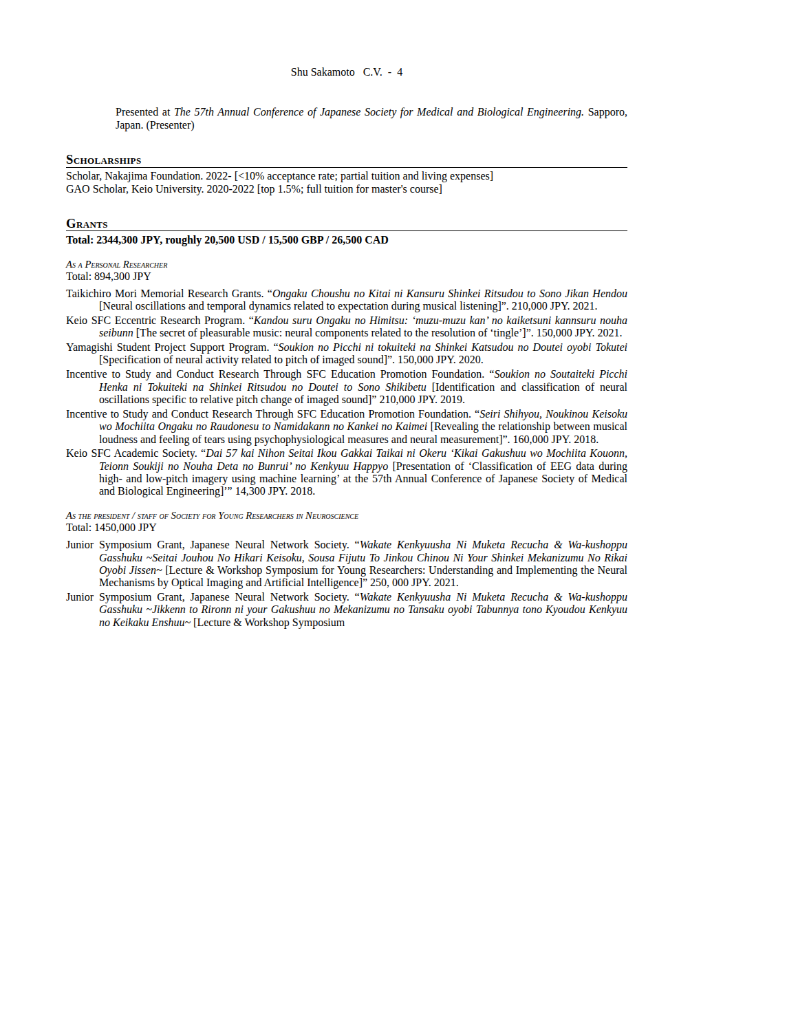Shu Sakamoto C.V. - 4
Presented at The 57th Annual Conference of Japanese Society for Medical and Biological Engineering. Sapporo, Japan. (Presenter)
Scholarships
Scholar, Nakajima Foundation. 2022- [<10% acceptance rate; partial tuition and living expenses]
GAO Scholar, Keio University. 2020-2022 [top 1.5%; full tuition for master's course]
Grants
Total: 2344,300 JPY, roughly 20,500 USD / 15,500 GBP / 26,500 CAD
As a Personal Researcher
Total: 894,300 JPY
Taikichiro Mori Memorial Research Grants. “Ongaku Choushu no Kitai ni Kansuru Shinkei Ritsudou to Sono Jikan Hendou [Neural oscillations and temporal dynamics related to expectation during musical listening]”. 210,000 JPY. 2021.
Keio SFC Eccentric Research Program. “Kandou suru Ongaku no Himitsu: ‘muzu-muzu kan’ no kaiketsuni kannsuru nouha seibunn [The secret of pleasurable music: neural components related to the resolution of ‘tingle’]”. 150,000 JPY. 2021.
Yamagishi Student Project Support Program. “Soukion no Picchi ni tokuiteki na Shinkei Katsudou no Doutei oyobi Tokutei [Specification of neural activity related to pitch of imaged sound]”. 150,000 JPY. 2020.
Incentive to Study and Conduct Research Through SFC Education Promotion Foundation. “Soukion no Soutaiteki Picchi Henka ni Tokuiteki na Shinkei Ritsudou no Doutei to Sono Shikibetu [Identification and classification of neural oscillations specific to relative pitch change of imaged sound]” 210,000 JPY. 2019.
Incentive to Study and Conduct Research Through SFC Education Promotion Foundation. “Seiri Shihyou, Noukinou Keisoku wo Mochiita Ongaku no Raudonesu to Namidakann no Kankei no Kaimei [Revealing the relationship between musical loudness and feeling of tears using psychophysiological measures and neural measurement]”. 160,000 JPY. 2018.
Keio SFC Academic Society. “Dai 57 kai Nihon Seitai Ikou Gakkai Taikai ni Okeru ‘Kikai Gakushuu wo Mochiita Kouonn, Teionn Soukiji no Nouha Deta no Bunrui’ no Kenkyuu Happyo [Presentation of ‘Classification of EEG data during high- and low-pitch imagery using machine learning’ at the 57th Annual Conference of Japanese Society of Medical and Biological Engineering]’” 14,300 JPY. 2018.
As the president / staff of Society for Young Researchers in Neuroscience
Total: 1450,000 JPY
Junior Symposium Grant, Japanese Neural Network Society. “Wakate Kenkyuusha Ni Muketa Recucha & Wa-kushoppu Gasshuku ~Seitai Jouhou No Hikari Keisoku, Sousa Fijutu To Jinkou Chinou Ni Your Shinkei Mekanizumu No Rikai Oyobi Jissen~ [Lecture & Workshop Symposium for Young Researchers: Understanding and Implementing the Neural Mechanisms by Optical Imaging and Artificial Intelligence]” 250, 000 JPY. 2021.
Junior Symposium Grant, Japanese Neural Network Society. “Wakate Kenkyuusha Ni Muketa Recucha & Wa-kushoppu Gasshuku ~Jikkenn to Rironn ni your Gakushuu no Mekanizumu no Tansaku oyobi Tabunnya tono Kyoudou Kenkyuu no Keikaku Enshuu~ [Lecture & Workshop Symposium